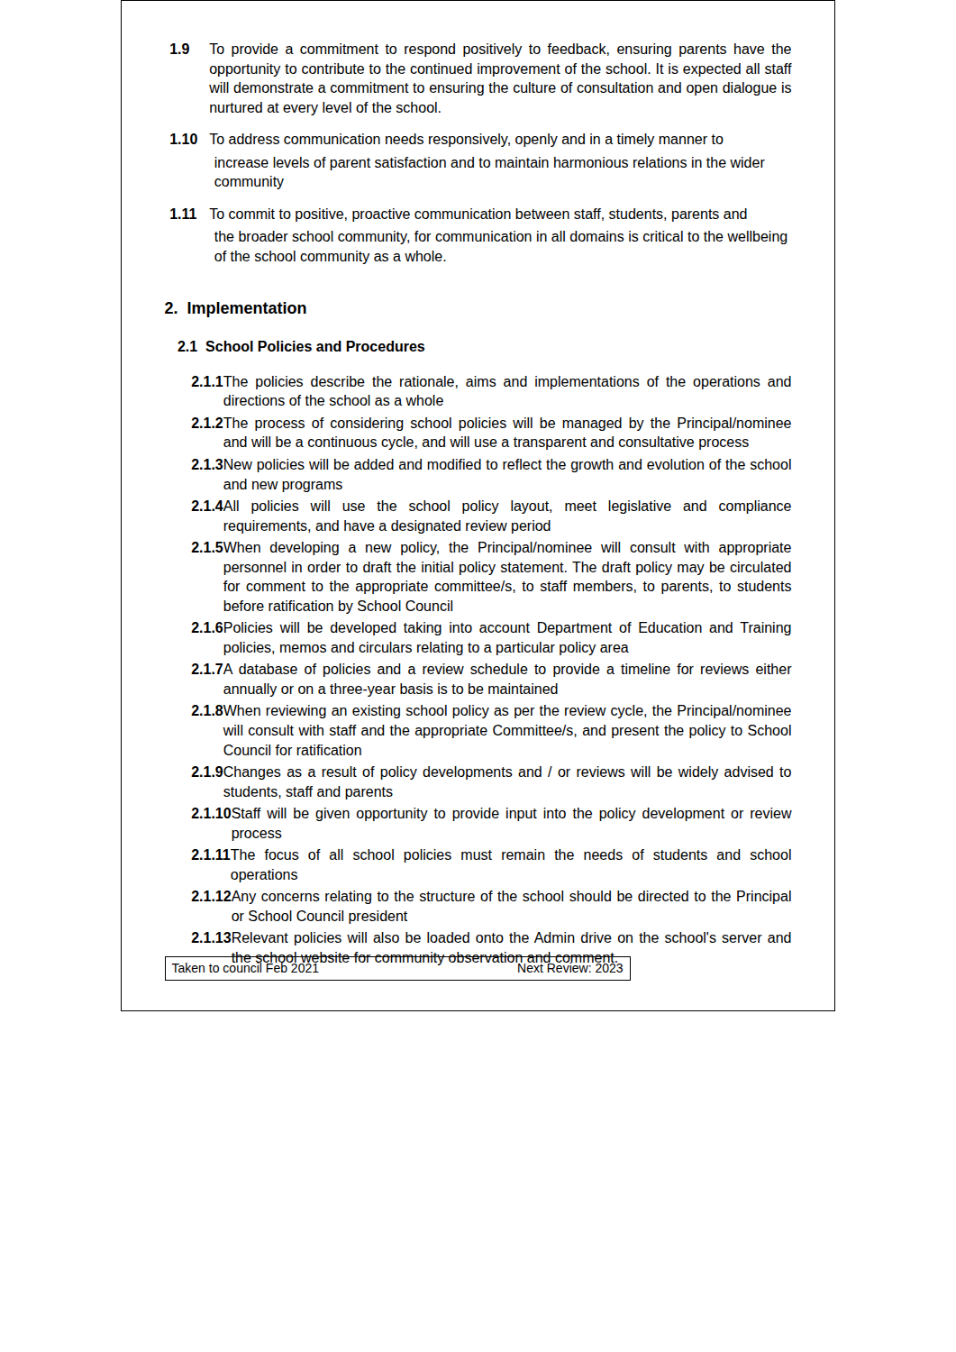1.9
To provide a commitment to respond positively to feedback, ensuring parents have the opportunity to contribute to the continued improvement of the school. It is expected all staff will demonstrate a commitment to ensuring the culture of consultation and open dialogue is nurtured at every level of the school.
1.10
To address communication needs responsively, openly and in a timely manner to
increase levels of parent satisfaction and to maintain harmonious relations in the wider community
1.11
To commit to positive, proactive communication between staff, students, parents and
the broader school community, for communication in all domains is critical to the wellbeing of the school community as a whole.
2. Implementation
2.1 School Policies and Procedures
2.1.1
The policies describe the rationale, aims and implementations of the operations and directions of the school as a whole
2.1.2
The process of considering school policies will be managed by the Principal/nominee and will be a continuous cycle, and will use a transparent and consultative process
2.1.3
New policies will be added and modified to reflect the growth and evolution of the school and new programs
2.1.4
All policies will use the school policy layout, meet legislative and compliance requirements, and have a designated review period
2.1.5
When developing a new policy, the Principal/nominee will consult with appropriate personnel in order to draft the initial policy statement. The draft policy may be circulated for comment to the appropriate committee/s, to staff members, to parents, to students before ratification by School Council
2.1.6
Policies will be developed taking into account Department of Education and Training policies, memos and circulars relating to a particular policy area
2.1.7
A database of policies and a review schedule to provide a timeline for reviews either annually or on a three-year basis is to be maintained
2.1.8
When reviewing an existing school policy as per the review cycle, the Principal/nominee will consult with staff and the appropriate Committee/s, and present the policy to School Council for ratification
2.1.9
Changes as a result of policy developments and / or reviews will be widely advised to students, staff and parents
2.1.10
Staff will be given opportunity to provide input into the policy development or review process
2.1.11
The focus of all school policies must remain the needs of students and school operations
2.1.12
Any concerns relating to the structure of the school should be directed to the Principal or School Council president
2.1.13
Relevant policies will also be loaded onto the Admin drive on the school's server and the school website for community observation and comment.
Taken to council Feb 2021 Next Review: 2023